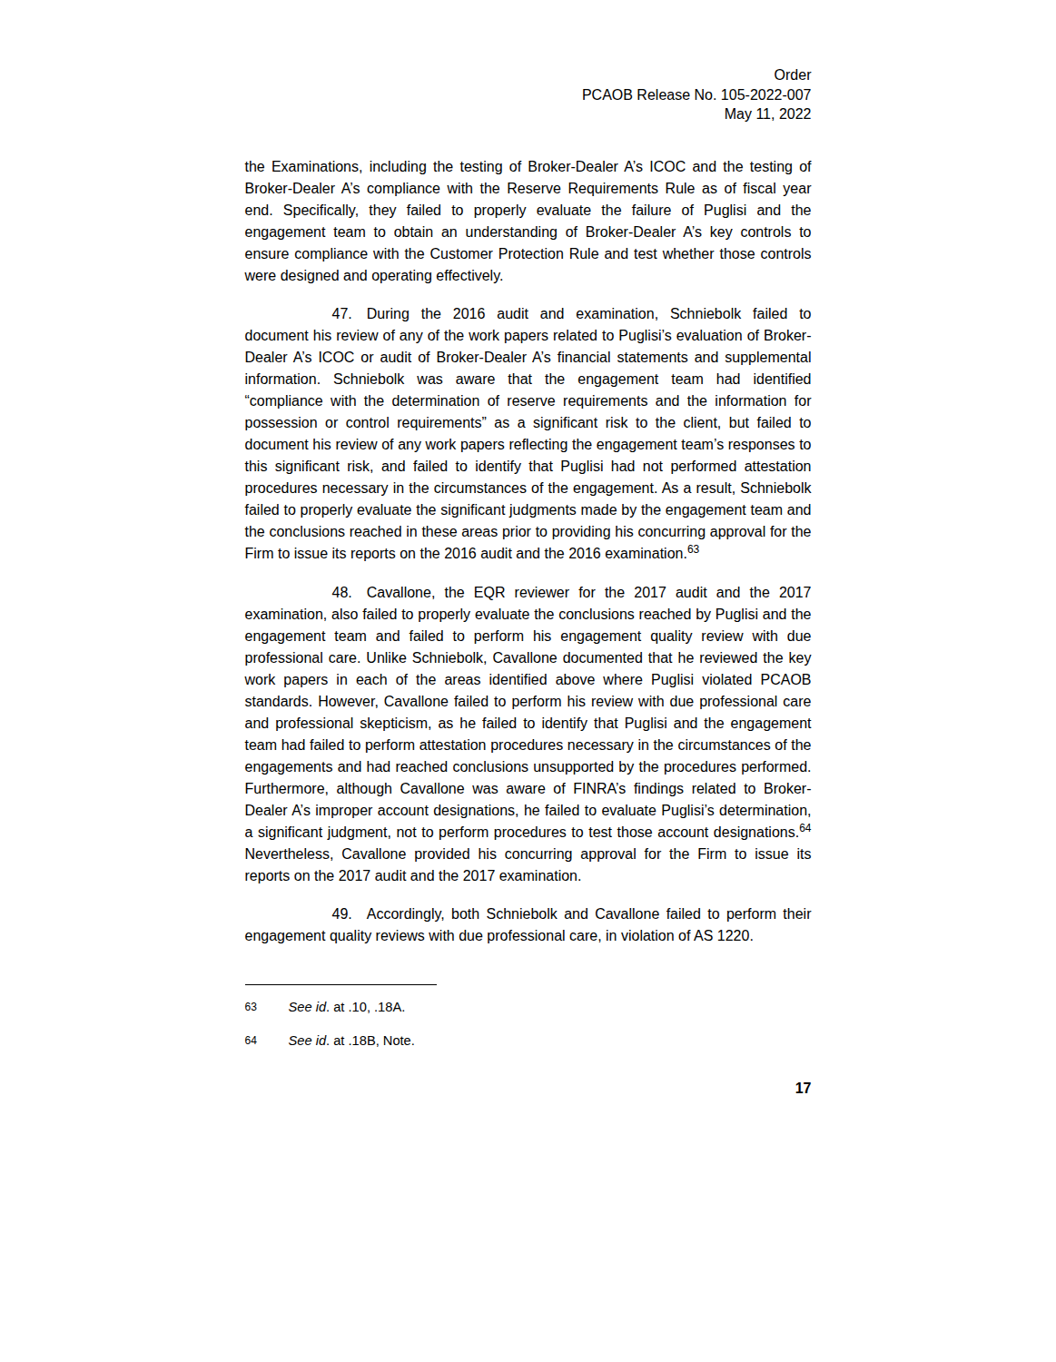Order
PCAOB Release No. 105-2022-007
May 11, 2022
the Examinations, including the testing of Broker-Dealer A’s ICOC and the testing of Broker-Dealer A’s compliance with the Reserve Requirements Rule as of fiscal year end. Specifically, they failed to properly evaluate the failure of Puglisi and the engagement team to obtain an understanding of Broker-Dealer A’s key controls to ensure compliance with the Customer Protection Rule and test whether those controls were designed and operating effectively.
47. During the 2016 audit and examination, Schniebolk failed to document his review of any of the work papers related to Puglisi’s evaluation of Broker-Dealer A’s ICOC or audit of Broker-Dealer A’s financial statements and supplemental information. Schniebolk was aware that the engagement team had identified “compliance with the determination of reserve requirements and the information for possession or control requirements” as a significant risk to the client, but failed to document his review of any work papers reflecting the engagement team’s responses to this significant risk, and failed to identify that Puglisi had not performed attestation procedures necessary in the circumstances of the engagement. As a result, Schniebolk failed to properly evaluate the significant judgments made by the engagement team and the conclusions reached in these areas prior to providing his concurring approval for the Firm to issue its reports on the 2016 audit and the 2016 examination.63
48. Cavallone, the EQR reviewer for the 2017 audit and the 2017 examination, also failed to properly evaluate the conclusions reached by Puglisi and the engagement team and failed to perform his engagement quality review with due professional care. Unlike Schniebolk, Cavallone documented that he reviewed the key work papers in each of the areas identified above where Puglisi violated PCAOB standards. However, Cavallone failed to perform his review with due professional care and professional skepticism, as he failed to identify that Puglisi and the engagement team had failed to perform attestation procedures necessary in the circumstances of the engagements and had reached conclusions unsupported by the procedures performed. Furthermore, although Cavallone was aware of FINRA’s findings related to Broker-Dealer A’s improper account designations, he failed to evaluate Puglisi’s determination, a significant judgment, not to perform procedures to test those account designations.64 Nevertheless, Cavallone provided his concurring approval for the Firm to issue its reports on the 2017 audit and the 2017 examination.
49. Accordingly, both Schniebolk and Cavallone failed to perform their engagement quality reviews with due professional care, in violation of AS 1220.
63
See id. at .10, .18A.
64
See id. at .18B, Note.
17